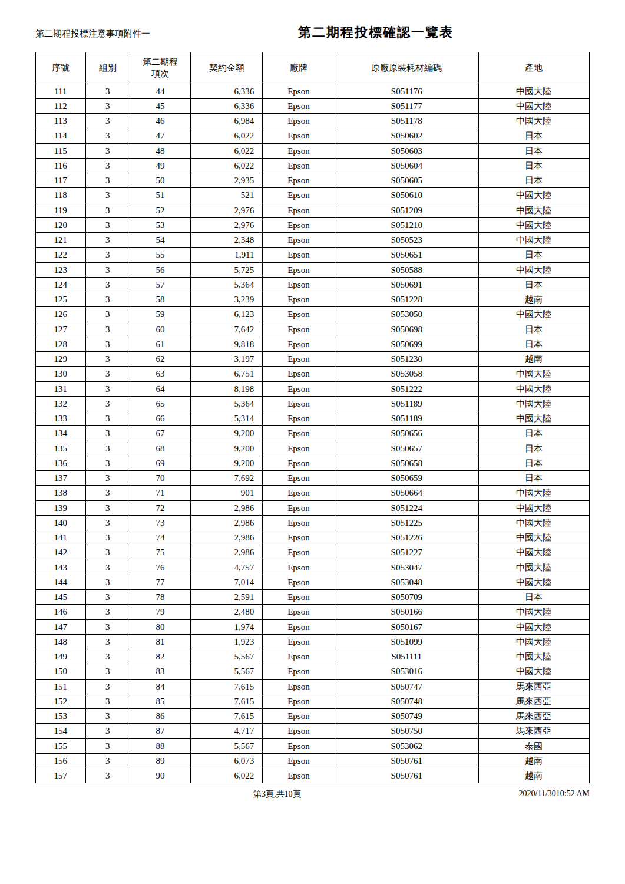第二期程投標注意事項附件一
第二期程投標確認一覽表
| 序號 | 組別 | 第二期程 項次 | 契約金額 | 廠牌 | 原廠原裝耗材編碼 | 產地 |
| --- | --- | --- | --- | --- | --- | --- |
| 111 | 3 | 44 | 6,336 | Epson | S051176 | 中國大陸 |
| 112 | 3 | 45 | 6,336 | Epson | S051177 | 中國大陸 |
| 113 | 3 | 46 | 6,984 | Epson | S051178 | 中國大陸 |
| 114 | 3 | 47 | 6,022 | Epson | S050602 | 日本 |
| 115 | 3 | 48 | 6,022 | Epson | S050603 | 日本 |
| 116 | 3 | 49 | 6,022 | Epson | S050604 | 日本 |
| 117 | 3 | 50 | 2,935 | Epson | S050605 | 日本 |
| 118 | 3 | 51 | 521 | Epson | S050610 | 中國大陸 |
| 119 | 3 | 52 | 2,976 | Epson | S051209 | 中國大陸 |
| 120 | 3 | 53 | 2,976 | Epson | S051210 | 中國大陸 |
| 121 | 3 | 54 | 2,348 | Epson | S050523 | 中國大陸 |
| 122 | 3 | 55 | 1,911 | Epson | S050651 | 日本 |
| 123 | 3 | 56 | 5,725 | Epson | S050588 | 中國大陸 |
| 124 | 3 | 57 | 5,364 | Epson | S050691 | 日本 |
| 125 | 3 | 58 | 3,239 | Epson | S051228 | 越南 |
| 126 | 3 | 59 | 6,123 | Epson | S053050 | 中國大陸 |
| 127 | 3 | 60 | 7,642 | Epson | S050698 | 日本 |
| 128 | 3 | 61 | 9,818 | Epson | S050699 | 日本 |
| 129 | 3 | 62 | 3,197 | Epson | S051230 | 越南 |
| 130 | 3 | 63 | 6,751 | Epson | S053058 | 中國大陸 |
| 131 | 3 | 64 | 8,198 | Epson | S051222 | 中國大陸 |
| 132 | 3 | 65 | 5,364 | Epson | S051189 | 中國大陸 |
| 133 | 3 | 66 | 5,314 | Epson | S051189 | 中國大陸 |
| 134 | 3 | 67 | 9,200 | Epson | S050656 | 日本 |
| 135 | 3 | 68 | 9,200 | Epson | S050657 | 日本 |
| 136 | 3 | 69 | 9,200 | Epson | S050658 | 日本 |
| 137 | 3 | 70 | 7,692 | Epson | S050659 | 日本 |
| 138 | 3 | 71 | 901 | Epson | S050664 | 中國大陸 |
| 139 | 3 | 72 | 2,986 | Epson | S051224 | 中國大陸 |
| 140 | 3 | 73 | 2,986 | Epson | S051225 | 中國大陸 |
| 141 | 3 | 74 | 2,986 | Epson | S051226 | 中國大陸 |
| 142 | 3 | 75 | 2,986 | Epson | S051227 | 中國大陸 |
| 143 | 3 | 76 | 4,757 | Epson | S053047 | 中國大陸 |
| 144 | 3 | 77 | 7,014 | Epson | S053048 | 中國大陸 |
| 145 | 3 | 78 | 2,591 | Epson | S050709 | 日本 |
| 146 | 3 | 79 | 2,480 | Epson | S050166 | 中國大陸 |
| 147 | 3 | 80 | 1,974 | Epson | S050167 | 中國大陸 |
| 148 | 3 | 81 | 1,923 | Epson | S051099 | 中國大陸 |
| 149 | 3 | 82 | 5,567 | Epson | S051111 | 中國大陸 |
| 150 | 3 | 83 | 5,567 | Epson | S053016 | 中國大陸 |
| 151 | 3 | 84 | 7,615 | Epson | S050747 | 馬來西亞 |
| 152 | 3 | 85 | 7,615 | Epson | S050748 | 馬來西亞 |
| 153 | 3 | 86 | 7,615 | Epson | S050749 | 馬來西亞 |
| 154 | 3 | 87 | 4,717 | Epson | S050750 | 馬來西亞 |
| 155 | 3 | 88 | 5,567 | Epson | S053062 | 泰國 |
| 156 | 3 | 89 | 6,073 | Epson | S050761 | 越南 |
| 157 | 3 | 90 | 6,022 | Epson | S050761 | 越南 |
第3頁,共10頁
2020/11/3010:52 AM